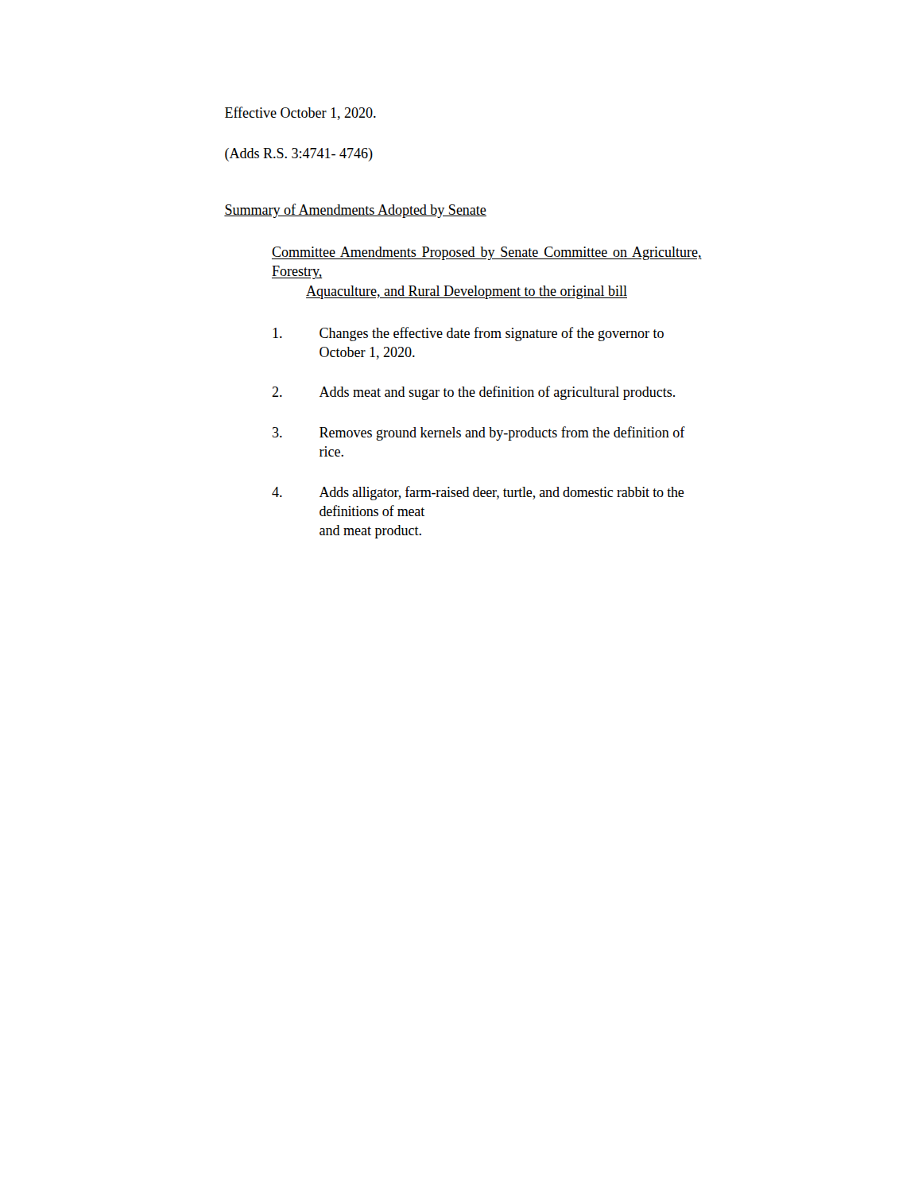Effective October 1, 2020.
(Adds R.S. 3:4741- 4746)
Summary of Amendments Adopted by Senate
Committee Amendments Proposed by Senate Committee on Agriculture, Forestry, Aquaculture, and Rural Development to the original bill
1. Changes the effective date from signature of the governor to October 1, 2020.
2. Adds meat and sugar to the definition of agricultural products.
3. Removes ground kernels and by-products from the definition of rice.
4. Adds alligator, farm-raised deer, turtle, and domestic rabbit to the definitions of meat
and meat product.